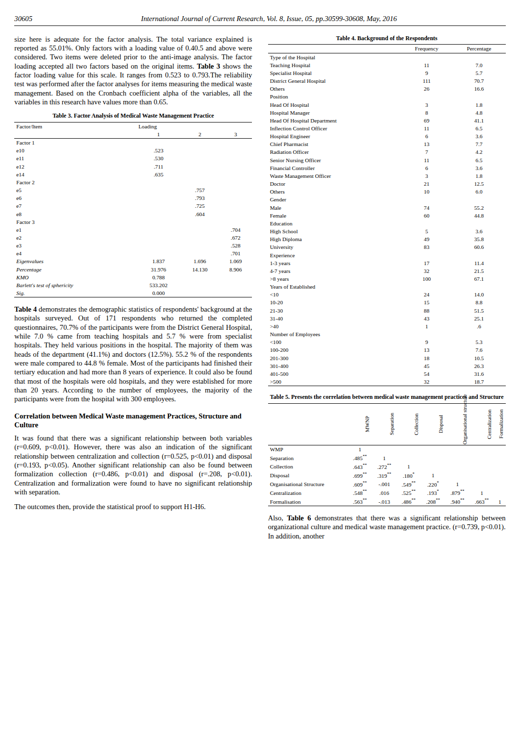30605 International Journal of Current Research, Vol. 8, Issue, 05, pp.30599-30608, May, 2016
size here is adequate for the factor analysis. The total variance explained is reported as 55.01%. Only factors with a loading value of 0.40.5 and above were considered. Two items were deleted prior to the anti-image analysis. The factor loading accepted all two factors based on the original items. Table 3 shows the factor loading value for this scale. It ranges from 0.523 to 0.793.The reliability test was performed after the factor analyses for items measuring the medical waste management. Based on the Cronbach coefficient alpha of the variables, all the variables in this research have values more than 0.65.
Table 3. Factor Analysis of Medical Waste Management Practice
| Factor/Item | Loading |
| | 1 | 2 | 3 |
| Factor 1 | | | |
| e10 | .523 | | |
| e11 | .530 | | |
| e12 | .711 | | |
| e14 | .635 | | |
| Factor 2 | | | |
| e5 | | .757 | |
| e6 | | .793 | |
| e7 | | .725 | |
| e8 | | .604 | |
| Factor 3 | | | |
| e1 | | | .704 |
| e2 | | | .672 |
| e3 | | | .528 |
| e4 | | | .701 |
| Eigenvalues | 1.837 | 1.696 | 1.069 |
| Percentage | 31.976 | 14.130 | 8.906 |
| KMO | 0.788 | | |
| Barlett's test of sphericity | 533.202 | | |
| Sig. | 0.000 | | |
Table 4 demonstrates the demographic statistics of respondents' background at the hospitals surveyed. Out of 171 respondents who returned the completed questionnaires, 70.7% of the participants were from the District General Hospital, while 7.0 % came from teaching hospitals and 5.7 % were from specialist hospitals. They held various positions in the hospital. The majority of them was heads of the department (41.1%) and doctors (12.5%). 55.2 % of the respondents were male compared to 44.8 % female. Most of the participants had finished their tertiary education and had more than 8 years of experience. It could also be found that most of the hospitals were old hospitals, and they were established for more than 20 years. According to the number of employees, the majority of the participants were from the hospital with 300 employees.
Correlation between Medical Waste management Practices, Structure and Culture
It was found that there was a significant relationship between both variables (r=0.609, p<0.01). However, there was also an indication of the significant relationship between centralization and collection (r=0.525, p<0.01) and disposal (r=0.193, p<0.05). Another significant relationship can also be found between formalization collection (r=0.486, p<0.01) and disposal (r=.208, p<0.01). Centralization and formalization were found to have no significant relationship with separation.
The outcomes then, provide the statistical proof to support H1-H6.
Table 4. Background of the Respondents
| | Frequency | Percentage |
| Type of the Hospital | | |
| Teaching Hospital | 11 | 7.0 |
| Specialist Hospital | 9 | 5.7 |
| District General Hospital | 111 | 70.7 |
| Others | 26 | 16.6 |
| Position | | |
| Head Of Hospital | 3 | 1.8 |
| Hospital Manager | 8 | 4.8 |
| Head Of Hospital Department | 69 | 41.1 |
| Inflection Control Officer | 11 | 6.5 |
| Hospital Engineer | 6 | 3.6 |
| Chief Pharmacist | 13 | 7.7 |
| Radiation Officer | 7 | 4.2 |
| Senior Nursing Officer | 11 | 6.5 |
| Financial Controller | 6 | 3.6 |
| Waste Management Officer | 3 | 1.8 |
| Doctor | 21 | 12.5 |
| Others | 10 | 6.0 |
| Gender | | |
| Male | 74 | 55.2 |
| Female | 60 | 44.8 |
| Education | | |
| High School | 5 | 3.6 |
| High Diploma | 49 | 35.8 |
| University | 83 | 60.6 |
| Experience | | |
| 1-3 years | 17 | 11.4 |
| 4-7 years | 32 | 21.5 |
| >8 years | 100 | 67.1 |
| Years of Established | | |
| <10 | 24 | 14.0 |
| 10-20 | 15 | 8.8 |
| 21-30 | 88 | 51.5 |
| 31-40 | 43 | 25.1 |
| >40 | 1 | .6 |
| Number of Employees | | |
| <100 | 9 | 5.3 |
| 100-200 | 13 | 7.6 |
| 201-300 | 18 | 10.5 |
| 301-400 | 45 | 26.3 |
| 401-500 | 54 | 31.6 |
| >500 | 32 | 18.7 |
Table 5. Presents the correlation between medical waste management practices and Structure
| | MWNP | Separation | Collection | Disposal | Organisational structure | Centralization | Formalization |
| WMP | 1 | | | | | | |
| Separation | .485 ** | 1 | | | | | |
| Collection | .643 ** | .272 ** | 1 | | | | |
| Disposal | .699 ** | .319 ** | .180 * | 1 | | | |
| Organisational Structure | .609 ** | -.001 | .549 ** | .220 * | 1 | | |
| Centralization | .548 ** | .016 | .525 ** | .193 * | .879 ** | 1 | |
| Formalisation | .563 ** | -.013 | .486 ** | .208 ** | .940 ** | .663 ** | 1 |
Also, Table 6 demonstrates that there was a significant relationship between organizational culture and medical waste management practice. (r=0.739, p<0.01). In addition, another